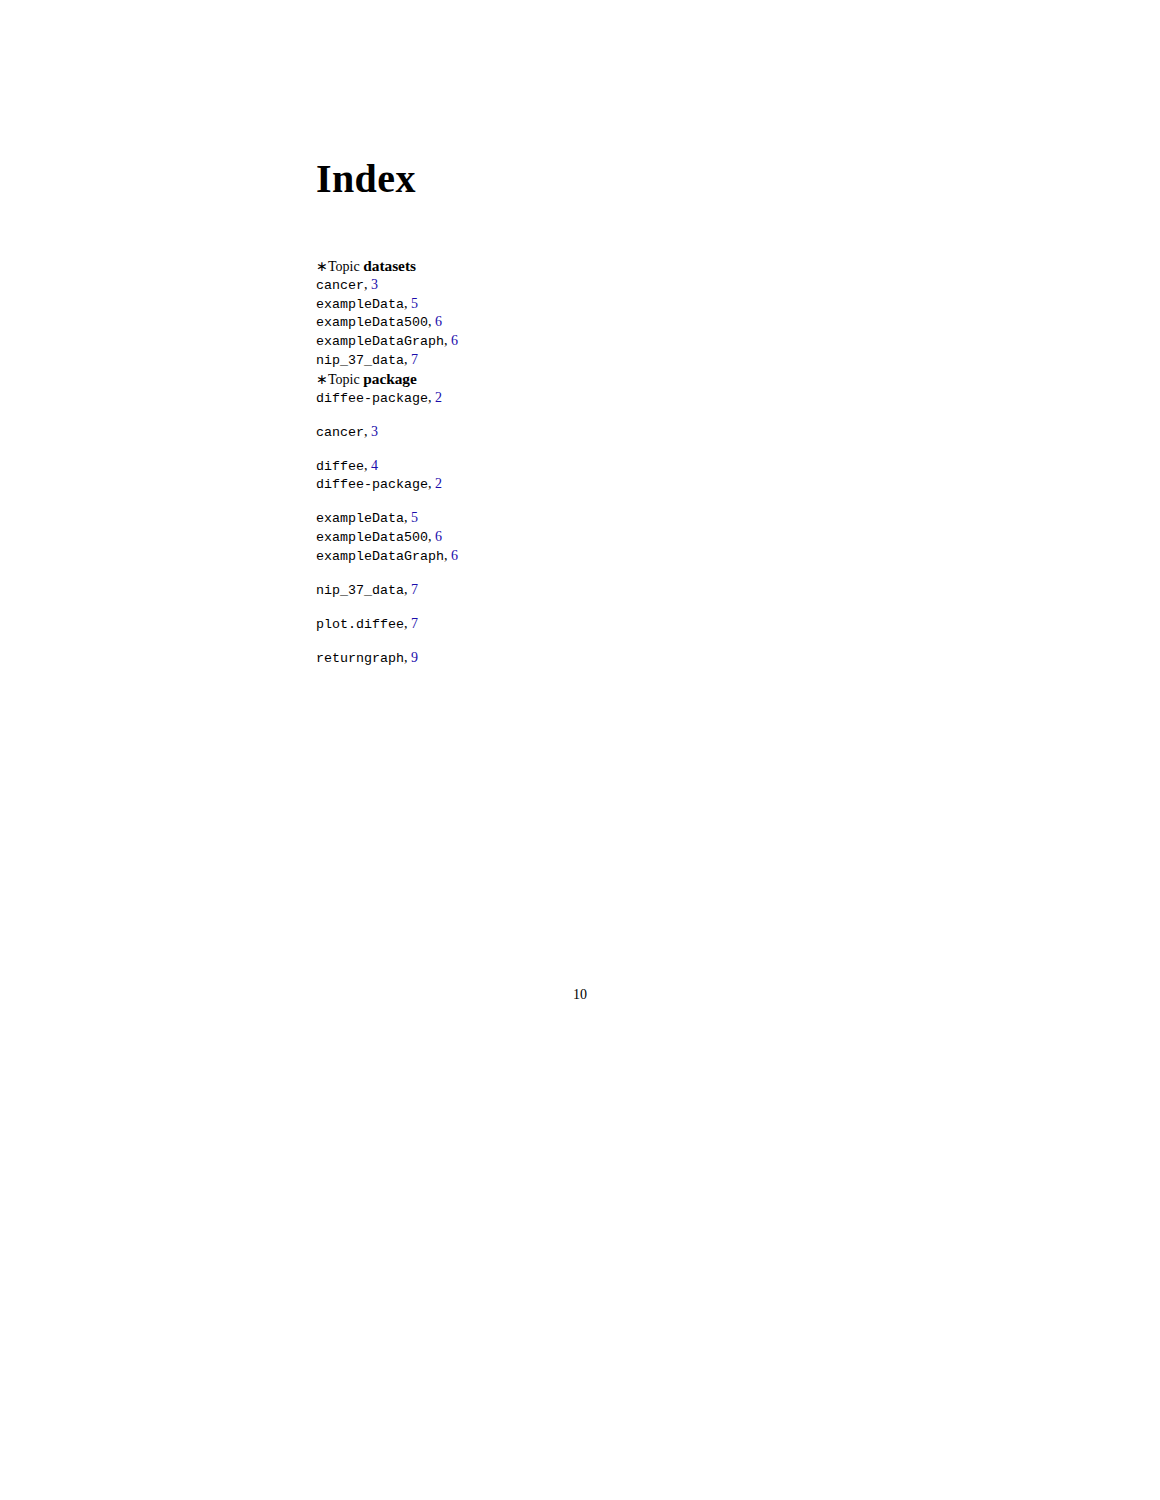Index
∗Topic datasets
cancer, 3
exampleData, 5
exampleData500, 6
exampleDataGraph, 6
nip_37_data, 7
∗Topic package
diffee-package, 2
cancer, 3
diffee, 4
diffee-package, 2
exampleData, 5
exampleData500, 6
exampleDataGraph, 6
nip_37_data, 7
plot.diffee, 7
returngraph, 9
10